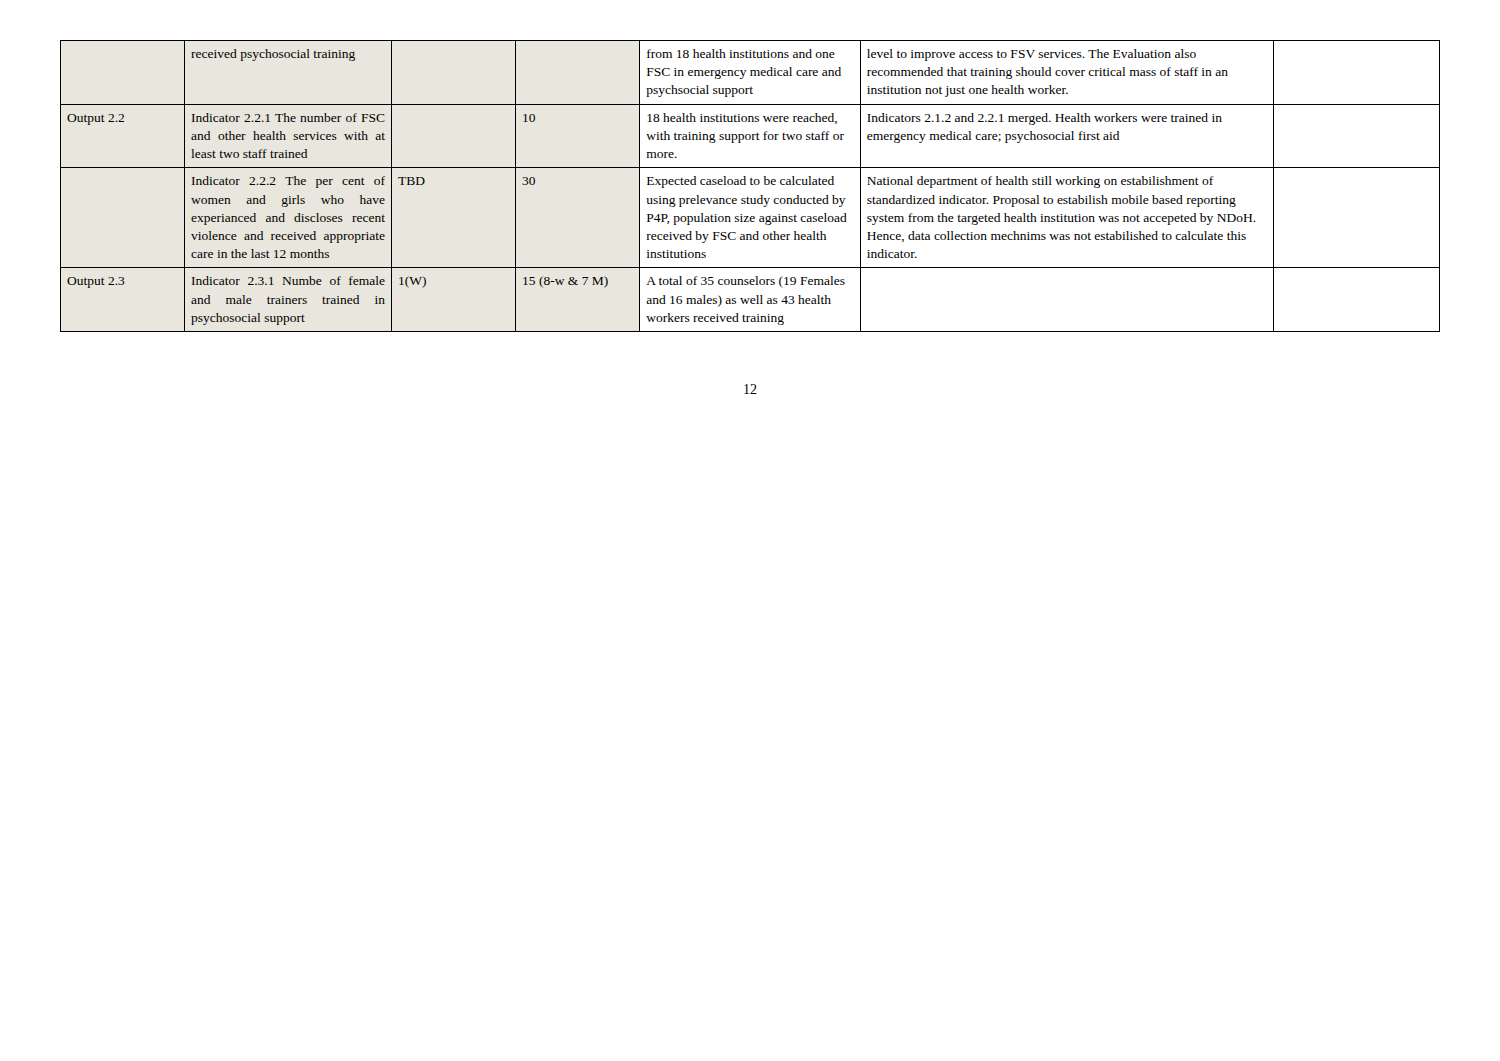| | received psychosocial training | | | from 18 health institutions and one FSC in emergency medical care and psychsocial support | level to improve access to FSV services. The Evaluation also recommended that training should cover critical mass of staff in an institution not just one health worker. | |
| Output 2.2 | Indicator 2.2.1 The number of FSC and other health services with at least two staff trained | | 10 | 18 health institutions were reached, with training support for two staff or more. | Indicators 2.1.2 and 2.2.1 merged. Health workers were trained in emergency medical care; psychosocial first aid | |
| | Indicator 2.2.2 The per cent of women and girls who have experianced and discloses recent violence and received appropriate care in the last 12 months | TBD | 30 | Expected caseload to be calculated using prelevance study conducted by P4P, population size against caseload received by FSC and other health institutions | National department of health still working on estabilishment of standardized indicator. Proposal to estabilish mobile based reporting system from the targeted health institution was not accepeted by NDoH. Hence, data collection mechnims was not estabilished to calculate this indicator. | |
| Output 2.3 | Indicator 2.3.1 Numbe of female and male trainers trained in psychosocial support | 1(W) | 15 (8-w & 7 M) | A total of 35 counselors (19 Females and 16 males) as well as 43 health workers received training | | |
12